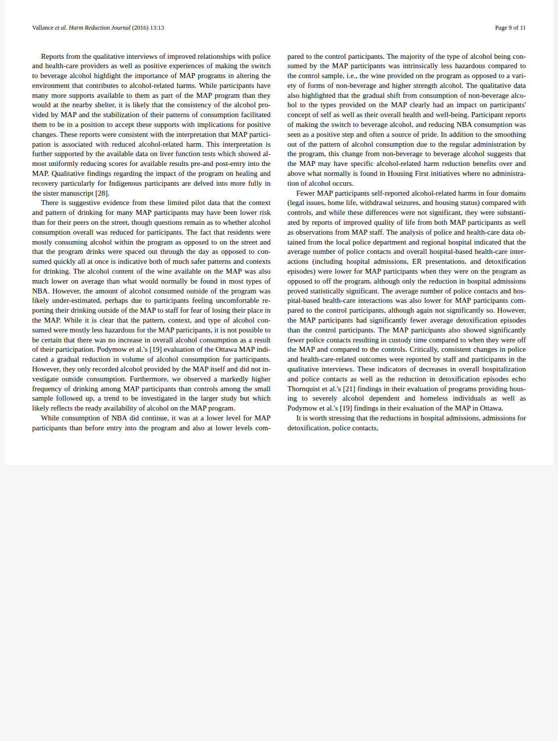Vallance et al. Harm Reduction Journal (2016) 13:13 Page 9 of 11
Reports from the qualitative interviews of improved relationships with police and health-care providers as well as positive experiences of making the switch to beverage alcohol highlight the importance of MAP programs in altering the environment that contributes to alcohol-related harms. While participants have many more supports available to them as part of the MAP program than they would at the nearby shelter, it is likely that the consistency of the alcohol provided by MAP and the stabilization of their patterns of consumption facilitated them to be in a position to accept these supports with implications for positive changes. These reports were consistent with the interpretation that MAP participation is associated with reduced alcohol-related harm. This interpretation is further supported by the available data on liver function tests which showed almost uniformly reducing scores for available results pre-and post-entry into the MAP. Qualitative findings regarding the impact of the program on healing and recovery particularly for Indigenous participants are delved into more fully in the sister manuscript [28].
There is suggestive evidence from these limited pilot data that the context and pattern of drinking for many MAP participants may have been lower risk than for their peers on the street, though questions remain as to whether alcohol consumption overall was reduced for participants. The fact that residents were mostly consuming alcohol within the program as opposed to on the street and that the program drinks were spaced out through the day as opposed to consumed quickly all at once is indicative both of much safer patterns and contexts for drinking. The alcohol content of the wine available on the MAP was also much lower on average than what would normally be found in most types of NBA. However, the amount of alcohol consumed outside of the program was likely under-estimated, perhaps due to participants feeling uncomfortable reporting their drinking outside of the MAP to staff for fear of losing their place in the MAP. While it is clear that the pattern, context, and type of alcohol consumed were mostly less hazardous for the MAP participants, it is not possible to be certain that there was no increase in overall alcohol consumption as a result of their participation. Podymow et al.'s [19] evaluation of the Ottawa MAP indicated a gradual reduction in volume of alcohol consumption for participants. However, they only recorded alcohol provided by the MAP itself and did not investigate outside consumption. Furthermore, we observed a markedly higher frequency of drinking among MAP participants than controls among the small sample followed up, a trend to be investigated in the larger study but which likely reflects the ready availability of alcohol on the MAP program.
While consumption of NBA did continue, it was at a lower level for MAP participants than before entry into the program and also at lower levels compared to the control participants. The majority of the type of alcohol being consumed by the MAP participants was intrinsically less hazardous compared to the control sample, i.e., the wine provided on the program as opposed to a variety of forms of non-beverage and higher strength alcohol. The qualitative data also highlighted that the gradual shift from consumption of non-beverage alcohol to the types provided on the MAP clearly had an impact on participants' concept of self as well as their overall health and well-being. Participant reports of making the switch to beverage alcohol, and reducing NBA consumption was seen as a positive step and often a source of pride. In addition to the smoothing out of the pattern of alcohol consumption due to the regular administration by the program, this change from non-beverage to beverage alcohol suggests that the MAP may have specific alcohol-related harm reduction benefits over and above what normally is found in Housing First initiatives where no administration of alcohol occurs.
Fewer MAP participants self-reported alcohol-related harms in four domains (legal issues, home life, withdrawal seizures, and housing status) compared with controls, and while these differences were not significant, they were substantiated by reports of improved quality of life from both MAP participants as well as observations from MAP staff. The analysis of police and health-care data obtained from the local police department and regional hospital indicated that the average number of police contacts and overall hospital-based health-care interactions (including hospital admissions, ER presentations, and detoxification episodes) were lower for MAP participants when they were on the program as opposed to off the program, although only the reduction in hospital admissions proved statistically significant. The average number of police contacts and hospital-based health-care interactions was also lower for MAP participants compared to the control participants, although again not significantly so. However, the MAP participants had significantly fewer average detoxification episodes than the control participants. The MAP participants also showed significantly fewer police contacts resulting in custody time compared to when they were off the MAP and compared to the controls. Critically, consistent changes in police and health-care-related outcomes were reported by staff and participants in the qualitative interviews. These indicators of decreases in overall hospitalization and police contacts as well as the reduction in detoxification episodes echo Thornquist et al.'s [21] findings in their evaluation of programs providing housing to severely alcohol dependent and homeless individuals as well as Podymow et al.'s [19] findings in their evaluation of the MAP in Ottawa.
It is worth stressing that the reductions in hospital admissions, admissions for detoxification, police contacts,